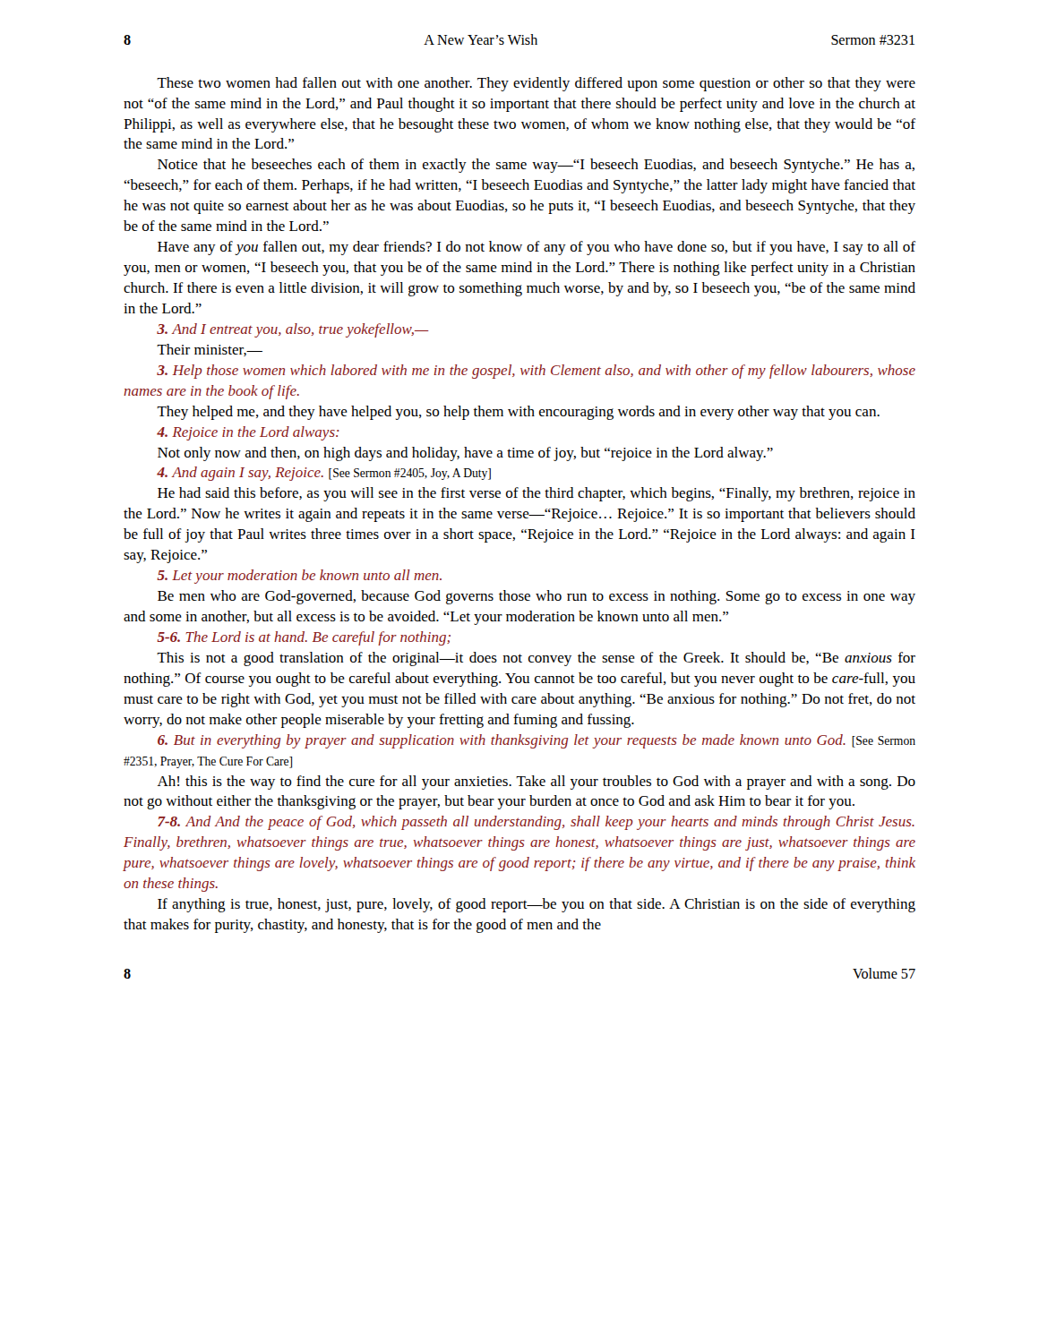8 A New Year’s Wish Sermon #3231
These two women had fallen out with one another. They evidently differed upon some question or other so that they were not “of the same mind in the Lord,” and Paul thought it so important that there should be perfect unity and love in the church at Philippi, as well as everywhere else, that he besought these two women, of whom we know nothing else, that they would be “of the same mind in the Lord.”
Notice that he beseeches each of them in exactly the same way—“I beseech Euodias, and beseech Syntyche.” He has a, “beseech,” for each of them. Perhaps, if he had written, “I beseech Euodias and Syntyche,” the latter lady might have fancied that he was not quite so earnest about her as he was about Euodias, so he puts it, “I beseech Euodias, and beseech Syntyche, that they be of the same mind in the Lord.”
Have any of you fallen out, my dear friends? I do not know of any of you who have done so, but if you have, I say to all of you, men or women, “I beseech you, that you be of the same mind in the Lord.” There is nothing like perfect unity in a Christian church. If there is even a little division, it will grow to something much worse, by and by, so I beseech you, “be of the same mind in the Lord.”
3. And I entreat you, also, true yokefellow,—
Their minister,—
3. Help those women which labored with me in the gospel, with Clement also, and with other of my fellow labourers, whose names are in the book of life.
They helped me, and they have helped you, so help them with encouraging words and in every other way that you can.
4. Rejoice in the Lord always:
Not only now and then, on high days and holiday, have a time of joy, but “rejoice in the Lord alway.”
4. And again I say, Rejoice. [See Sermon #2405, Joy, A Duty]
He had said this before, as you will see in the first verse of the third chapter, which begins, “Finally, my brethren, rejoice in the Lord.” Now he writes it again and repeats it in the same verse—“Rejoice… Rejoice.” It is so important that believers should be full of joy that Paul writes three times over in a short space, “Rejoice in the Lord.” “Rejoice in the Lord always: and again I say, Rejoice.”
5. Let your moderation be known unto all men.
Be men who are God-governed, because God governs those who run to excess in nothing. Some go to excess in one way and some in another, but all excess is to be avoided. “Let your moderation be known unto all men.”
5-6. The Lord is at hand. Be careful for nothing;
This is not a good translation of the original—it does not convey the sense of the Greek. It should be, “Be anxious for nothing.” Of course you ought to be careful about everything. You cannot be too careful, but you never ought to be care-full, you must care to be right with God, yet you must not be filled with care about anything. “Be anxious for nothing.” Do not fret, do not worry, do not make other people miserable by your fretting and fuming and fussing.
6. But in everything by prayer and supplication with thanksgiving let your requests be made known unto God. [See Sermon #2351, Prayer, The Cure For Care]
Ah! this is the way to find the cure for all your anxieties. Take all your troubles to God with a prayer and with a song. Do not go without either the thanksgiving or the prayer, but bear your burden at once to God and ask Him to bear it for you.
7-8. And And the peace of God, which passeth all understanding, shall keep your hearts and minds through Christ Jesus. Finally, brethren, whatsoever things are true, whatsoever things are honest, whatsoever things are just, whatsoever things are pure, whatsoever things are lovely, whatsoever things are of good report; if there be any virtue, and if there be any praise, think on these things.
If anything is true, honest, just, pure, lovely, of good report—be you on that side. A Christian is on the side of everything that makes for purity, chastity, and honesty, that is for the good of men and the
8 Volume 57